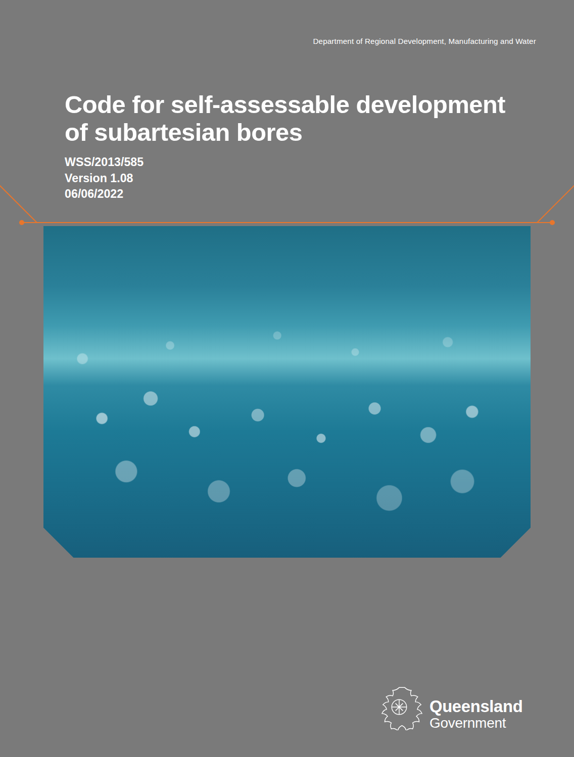Department of Regional Development, Manufacturing and Water
Code for self-assessable development of subartesian bores
WSS/2013/585 Version 1.08 06/06/2022
Queensland Government